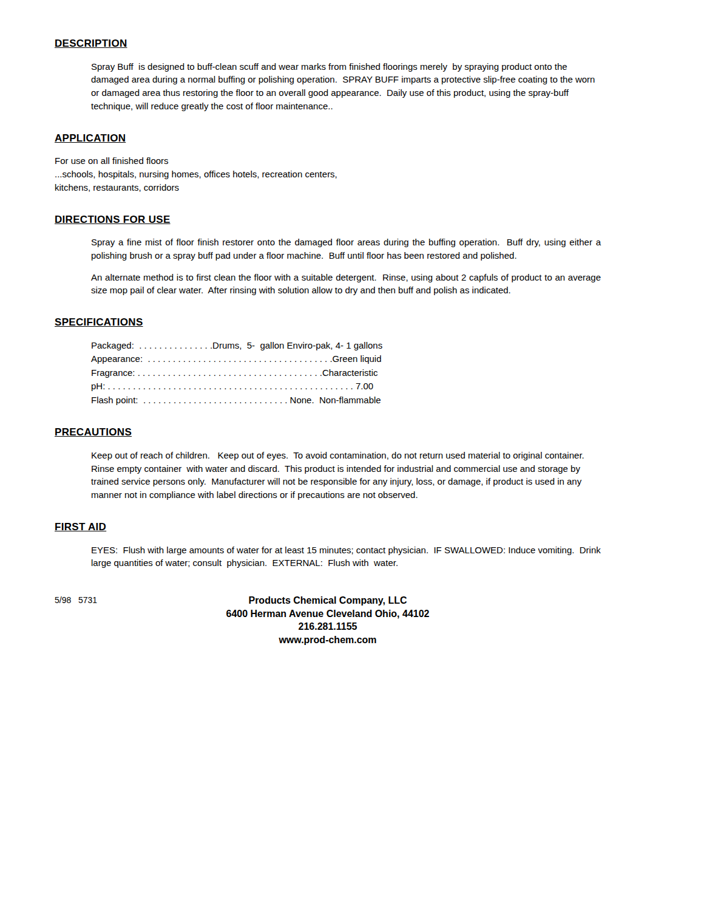DESCRIPTION
Spray Buff is designed to buff-clean scuff and wear marks from finished floorings merely by spraying product onto the damaged area during a normal buffing or polishing operation. SPRAY BUFF imparts a protective slip-free coating to the worn or damaged area thus restoring the floor to an overall good appearance. Daily use of this product, using the spray-buff technique, will reduce greatly the cost of floor maintenance..
APPLICATION
For use on all finished floors
...schools, hospitals, nursing homes, offices hotels, recreation centers,
kitchens, restaurants, corridors
DIRECTIONS FOR USE
Spray a fine mist of floor finish restorer onto the damaged floor areas during the buffing operation. Buff dry, using either a polishing brush or a spray buff pad under a floor machine. Buff until floor has been restored and polished.
An alternate method is to first clean the floor with a suitable detergent. Rinse, using about 2 capfuls of product to an average size mop pail of clear water. After rinsing with solution allow to dry and then buff and polish as indicated.
SPECIFICATIONS
Packaged: . . . . . . . . . . . . . . .Drums, 5- gallon Enviro-pak, 4- 1 gallons Appearance: . . . . . . . . . . . . . . . . . . . . . . . . . . . . . . . . . . . . .Green liquid Fragrance: . . . . . . . . . . . . . . . . . . . . . . . . . . . . . . . . . . . . .Characteristic pH: . . . . . . . . . . . . . . . . . . . . . . . . . . . . . . . . . . . . . . . . . . . . . . . . . 7.00 Flash point: . . . . . . . . . . . . . . . . . . . . . . . . . . . . . None. Non-flammable
PRECAUTIONS
Keep out of reach of children. Keep out of eyes. To avoid contamination, do not return used material to original container. Rinse empty container with water and discard. This product is intended for industrial and commercial use and storage by trained service persons only. Manufacturer will not be responsible for any injury, loss, or damage, if product is used in any manner not in compliance with label directions or if precautions are not observed.
FIRST AID
EYES: Flush with large amounts of water for at least 15 minutes; contact physician. IF SWALLOWED: Induce vomiting. Drink large quantities of water; consult physician. EXTERNAL: Flush with water.
5/98 5731
Products Chemical Company, LLC
6400 Herman Avenue Cleveland Ohio, 44102
216.281.1155
www.prod-chem.com